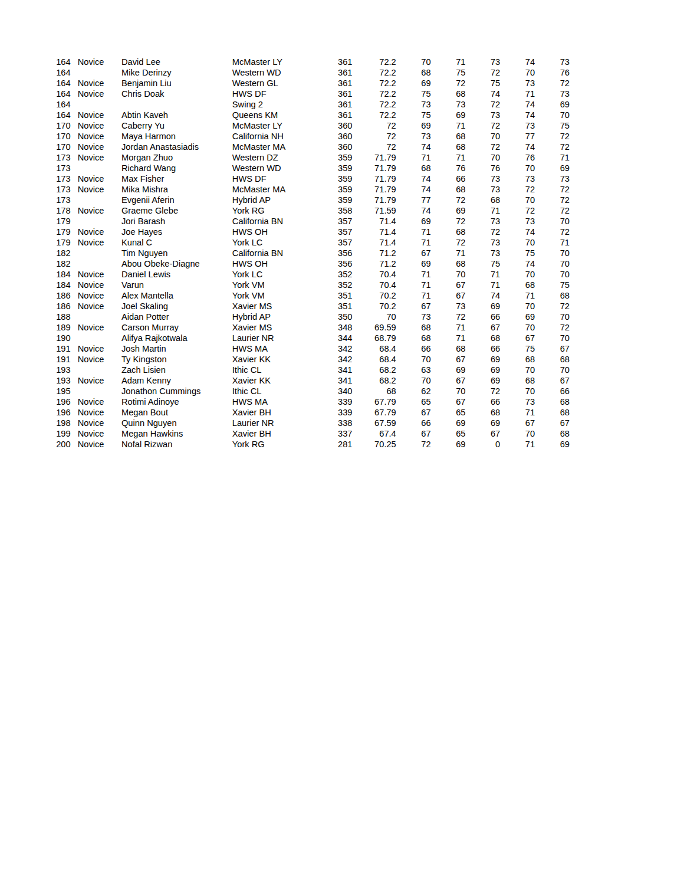| 164 | Novice | David Lee | McMaster LY | 361 | 72.2 | 70 | 71 | 73 | 74 | 73 |
| 164 | | Mike Derinzy | Western WD | 361 | 72.2 | 68 | 75 | 72 | 70 | 76 |
| 164 | Novice | Benjamin Liu | Western GL | 361 | 72.2 | 69 | 72 | 75 | 73 | 72 |
| 164 | Novice | Chris Doak | HWS DF | 361 | 72.2 | 75 | 68 | 74 | 71 | 73 |
| 164 | | | Swing 2 | 361 | 72.2 | 73 | 73 | 72 | 74 | 69 |
| 164 | Novice | Abtin Kaveh | Queens KM | 361 | 72.2 | 75 | 69 | 73 | 74 | 70 |
| 170 | Novice | Caberry Yu | McMaster LY | 360 | 72 | 69 | 71 | 72 | 73 | 75 |
| 170 | Novice | Maya Harmon | California NH | 360 | 72 | 73 | 68 | 70 | 77 | 72 |
| 170 | Novice | Jordan Anastasiadis | McMaster MA | 360 | 72 | 74 | 68 | 72 | 74 | 72 |
| 173 | Novice | Morgan Zhuo | Western DZ | 359 | 71.79 | 71 | 71 | 70 | 76 | 71 |
| 173 | | Richard Wang | Western WD | 359 | 71.79 | 68 | 76 | 76 | 70 | 69 |
| 173 | Novice | Max Fisher | HWS DF | 359 | 71.79 | 74 | 66 | 73 | 73 | 73 |
| 173 | Novice | Mika Mishra | McMaster MA | 359 | 71.79 | 74 | 68 | 73 | 72 | 72 |
| 173 | | Evgenii Aferin | Hybrid AP | 359 | 71.79 | 77 | 72 | 68 | 70 | 72 |
| 178 | Novice | Graeme Glebe | York RG | 358 | 71.59 | 74 | 69 | 71 | 72 | 72 |
| 179 | | Jori Barash | California BN | 357 | 71.4 | 69 | 72 | 73 | 73 | 70 |
| 179 | Novice | Joe Hayes | HWS OH | 357 | 71.4 | 71 | 68 | 72 | 74 | 72 |
| 179 | Novice | Kunal C | York LC | 357 | 71.4 | 71 | 72 | 73 | 70 | 71 |
| 182 | | Tim Nguyen | California BN | 356 | 71.2 | 67 | 71 | 73 | 75 | 70 |
| 182 | | Abou Obeke-Diagne | HWS OH | 356 | 71.2 | 69 | 68 | 75 | 74 | 70 |
| 184 | Novice | Daniel Lewis | York LC | 352 | 70.4 | 71 | 70 | 71 | 70 | 70 |
| 184 | Novice | Varun | York VM | 352 | 70.4 | 71 | 67 | 71 | 68 | 75 |
| 186 | Novice | Alex Mantella | York VM | 351 | 70.2 | 71 | 67 | 74 | 71 | 68 |
| 186 | Novice | Joel Skaling | Xavier MS | 351 | 70.2 | 67 | 73 | 69 | 70 | 72 |
| 188 | | Aidan Potter | Hybrid AP | 350 | 70 | 73 | 72 | 66 | 69 | 70 |
| 189 | Novice | Carson Murray | Xavier MS | 348 | 69.59 | 68 | 71 | 67 | 70 | 72 |
| 190 | | Alifya Rajkotwala | Laurier NR | 344 | 68.79 | 68 | 71 | 68 | 67 | 70 |
| 191 | Novice | Josh Martin | HWS MA | 342 | 68.4 | 66 | 68 | 66 | 75 | 67 |
| 191 | Novice | Ty Kingston | Xavier KK | 342 | 68.4 | 70 | 67 | 69 | 68 | 68 |
| 193 | | Zach Lisien | Ithic CL | 341 | 68.2 | 63 | 69 | 69 | 70 | 70 |
| 193 | Novice | Adam Kenny | Xavier KK | 341 | 68.2 | 70 | 67 | 69 | 68 | 67 |
| 195 | | Jonathon Cummings | Ithic CL | 340 | 68 | 62 | 70 | 72 | 70 | 66 |
| 196 | Novice | Rotimi Adinoye | HWS MA | 339 | 67.79 | 65 | 67 | 66 | 73 | 68 |
| 196 | Novice | Megan Bout | Xavier BH | 339 | 67.79 | 67 | 65 | 68 | 71 | 68 |
| 198 | Novice | Quinn Nguyen | Laurier NR | 338 | 67.59 | 66 | 69 | 69 | 67 | 67 |
| 199 | Novice | Megan Hawkins | Xavier BH | 337 | 67.4 | 67 | 65 | 67 | 70 | 68 |
| 200 | Novice | Nofal Rizwan | York RG | 281 | 70.25 | 72 | 69 | 0 | 71 | 69 |